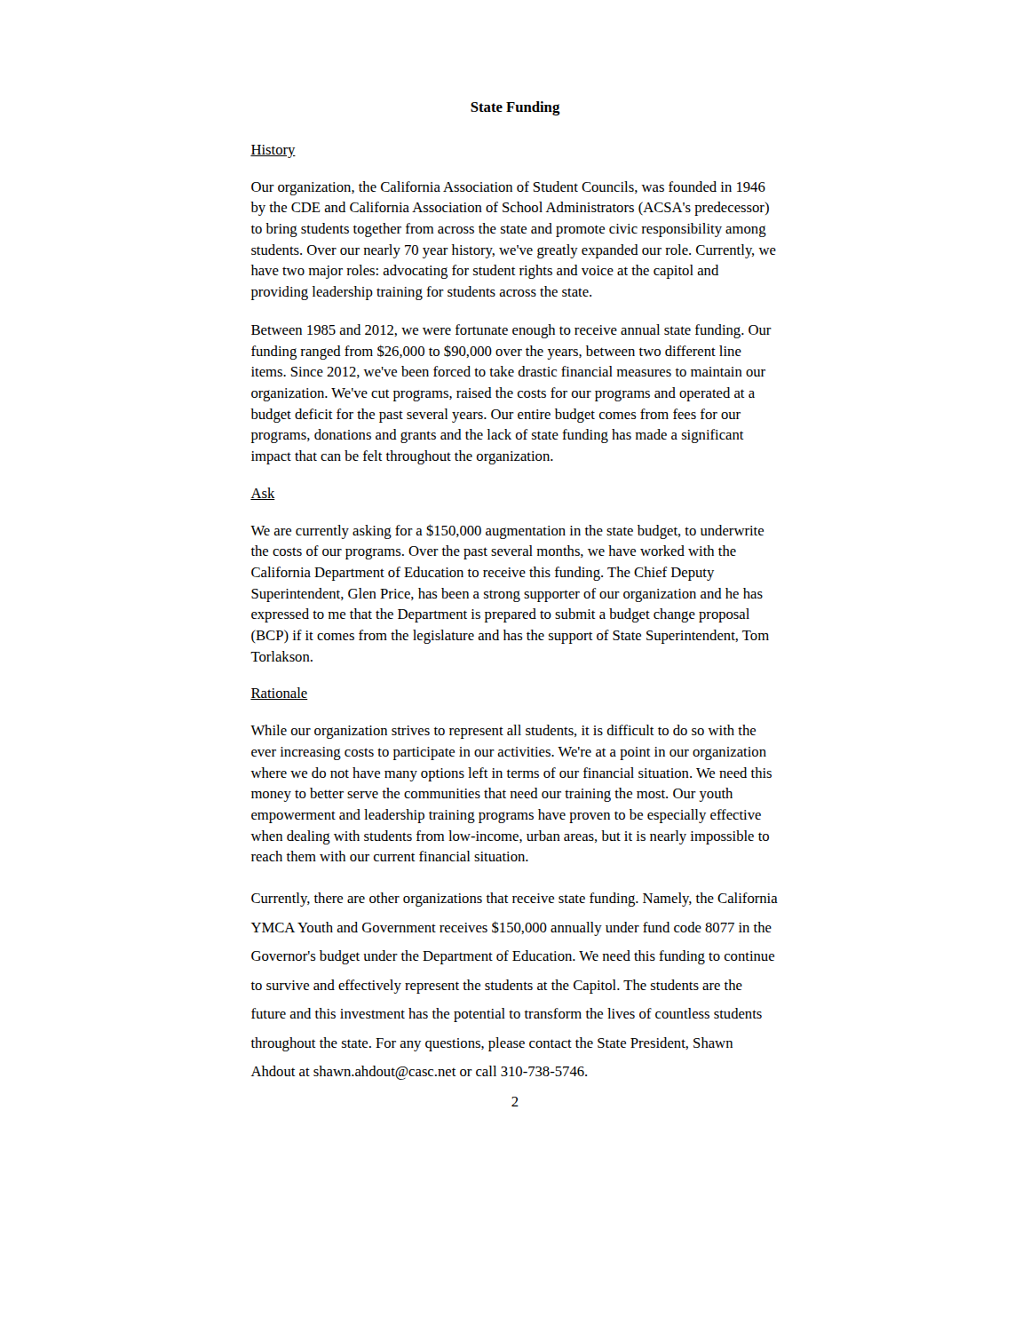State Funding
History
Our organization, the California Association of Student Councils, was founded in 1946 by the CDE and California Association of School Administrators (ACSA's predecessor) to bring students together from across the state and promote civic responsibility among students. Over our nearly 70 year history, we've greatly expanded our role. Currently, we have two major roles: advocating for student rights and voice at the capitol and providing leadership training for students across the state.
Between 1985 and 2012, we were fortunate enough to receive annual state funding. Our funding ranged from $26,000 to $90,000 over the years, between two different line items. Since 2012, we've been forced to take drastic financial measures to maintain our organization. We've cut programs, raised the costs for our programs and operated at a budget deficit for the past several years. Our entire budget comes from fees for our programs, donations and grants and the lack of state funding has made a significant impact that can be felt throughout the organization.
Ask
We are currently asking for a $150,000 augmentation in the state budget, to underwrite the costs of our programs. Over the past several months, we have worked with the California Department of Education to receive this funding. The Chief Deputy Superintendent, Glen Price, has been a strong supporter of our organization and he has expressed to me that the Department is prepared to submit a budget change proposal (BCP) if it comes from the legislature and has the support of State Superintendent, Tom Torlakson.
Rationale
While our organization strives to represent all students, it is difficult to do so with the ever increasing costs to participate in our activities. We're at a point in our organization where we do not have many options left in terms of our financial situation. We need this money to better serve the communities that need our training the most. Our youth empowerment and leadership training programs have proven to be especially effective when dealing with students from low-income, urban areas, but it is nearly impossible to reach them with our current financial situation.
Currently, there are other organizations that receive state funding. Namely, the California YMCA Youth and Government receives $150,000 annually under fund code 8077 in the Governor's budget under the Department of Education. We need this funding to continue to survive and effectively represent the students at the Capitol. The students are the future and this investment has the potential to transform the lives of countless students throughout the state. For any questions, please contact the State President, Shawn Ahdout at shawn.ahdout@casc.net or call 310-738-5746.
2